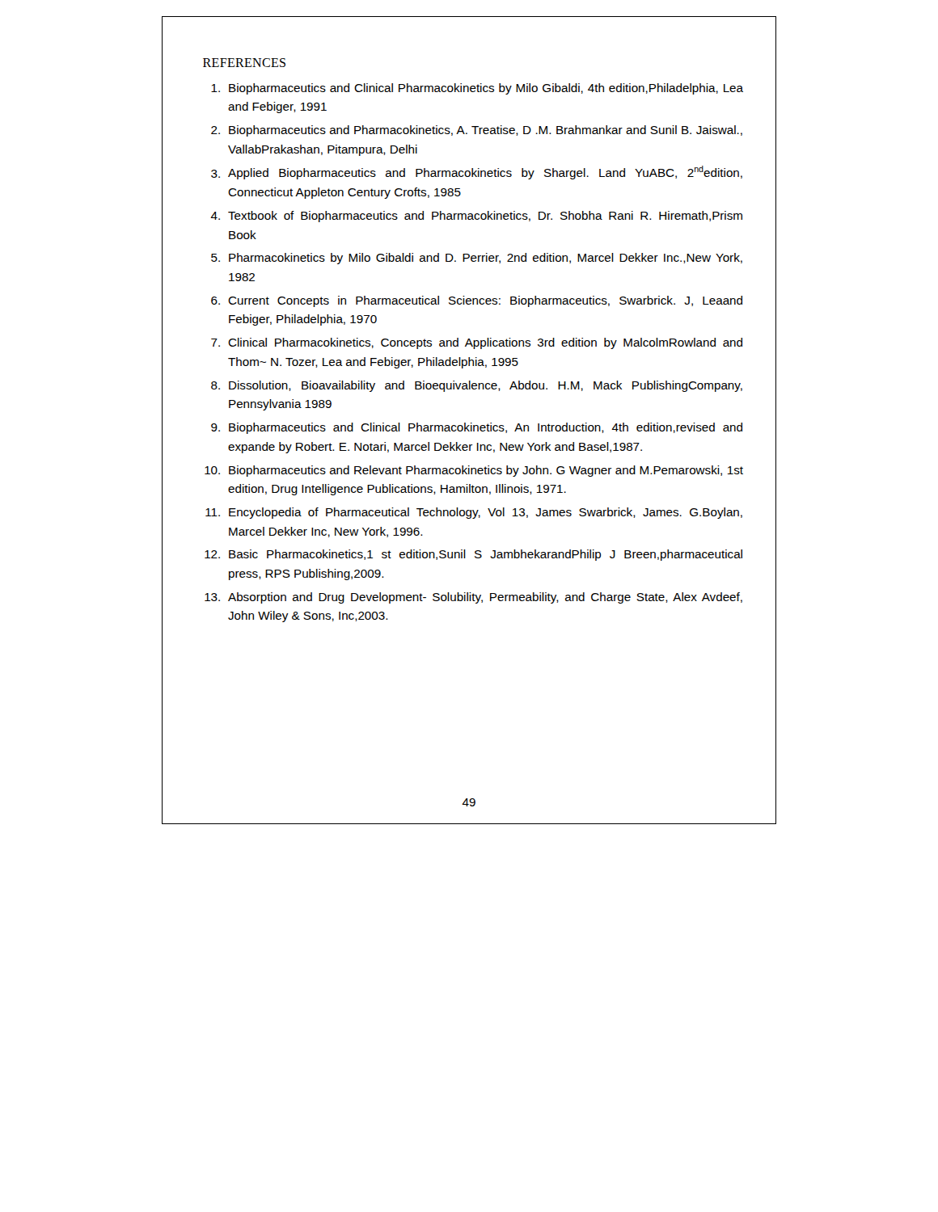REFERENCES
Biopharmaceutics and Clinical Pharmacokinetics by Milo Gibaldi, 4th edition,Philadelphia, Lea and Febiger, 1991
Biopharmaceutics and Pharmacokinetics, A. Treatise, D .M. Brahmankar and Sunil B. Jaiswal., VallabPrakashan, Pitampura, Delhi
Applied Biopharmaceutics and Pharmacokinetics by Shargel. Land YuABC, 2ndedition, Connecticut Appleton Century Crofts, 1985
Textbook of Biopharmaceutics and Pharmacokinetics, Dr. Shobha Rani R. Hiremath,Prism Book
Pharmacokinetics by Milo Gibaldi and D. Perrier, 2nd edition, Marcel Dekker Inc.,New York, 1982
Current Concepts in Pharmaceutical Sciences: Biopharmaceutics, Swarbrick. J, Leaand Febiger, Philadelphia, 1970
Clinical Pharmacokinetics, Concepts and Applications 3rd edition by MalcolmRowland and Thom~ N. Tozer, Lea and Febiger, Philadelphia, 1995
Dissolution, Bioavailability and Bioequivalence, Abdou. H.M, Mack PublishingCompany, Pennsylvania 1989
Biopharmaceutics and Clinical Pharmacokinetics, An Introduction, 4th edition,revised and expande by Robert. E. Notari, Marcel Dekker Inc, New York and Basel,1987.
Biopharmaceutics and Relevant Pharmacokinetics by John. G Wagner and M.Pemarowski, 1st edition, Drug Intelligence Publications, Hamilton, Illinois, 1971.
Encyclopedia of Pharmaceutical Technology, Vol 13, James Swarbrick, James. G.Boylan, Marcel Dekker Inc, New York, 1996.
Basic Pharmacokinetics,1 st edition,Sunil S JambhekarandPhilip J Breen,pharmaceutical press, RPS Publishing,2009.
Absorption and Drug Development- Solubility, Permeability, and Charge State, Alex Avdeef, John Wiley & Sons, Inc,2003.
49